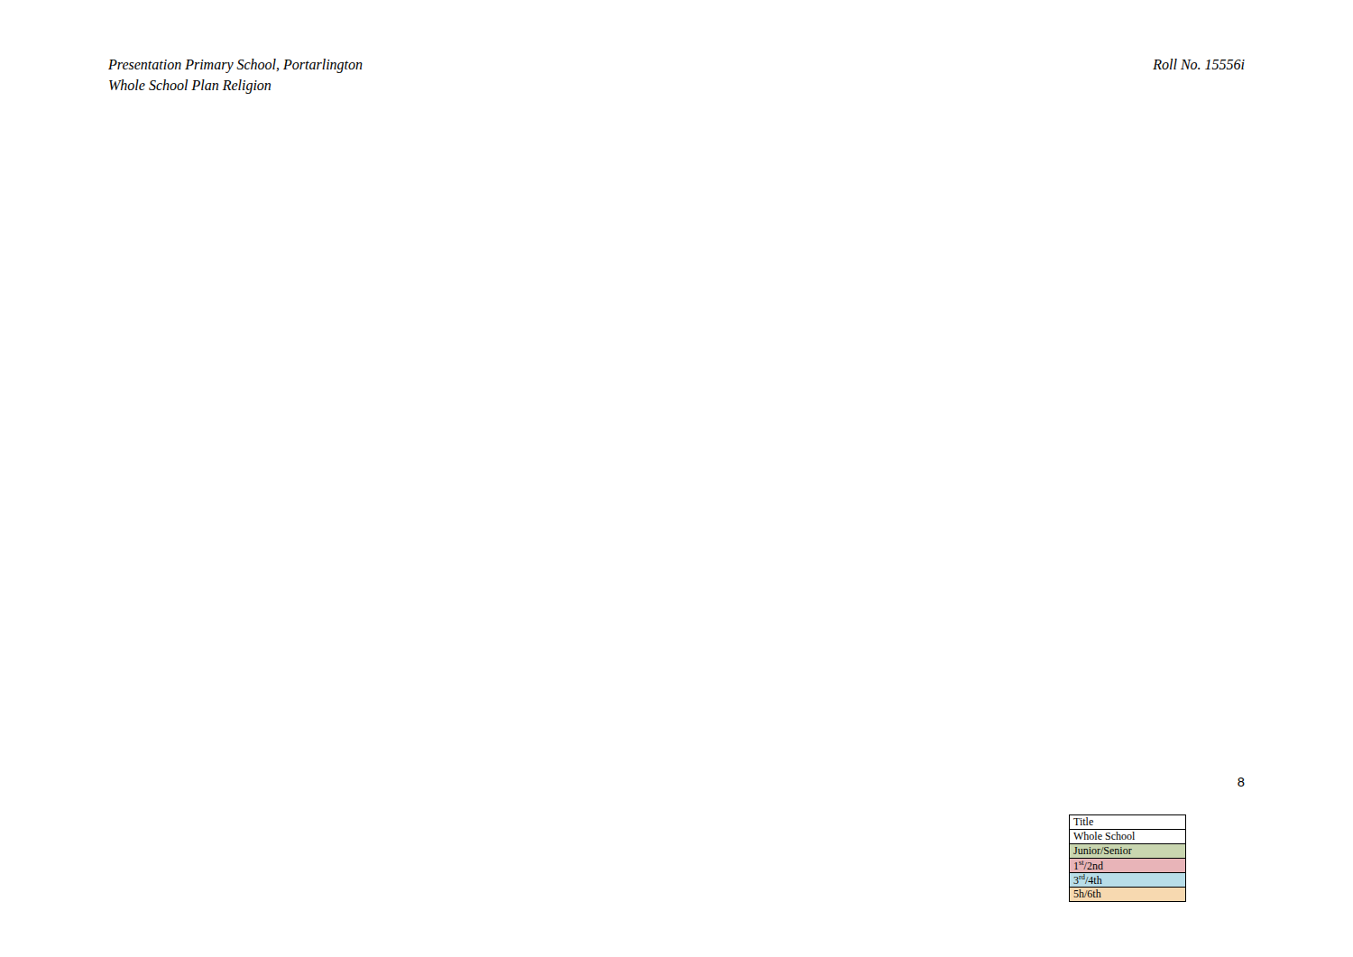Presentation Primary School, Portarlington
Whole School Plan Religion
Roll No. 15556i
8
| Title |
| Whole School |
| Junior/Senior |
| 1 st /2nd |
| 3 rd /4th |
| 5h/6th |